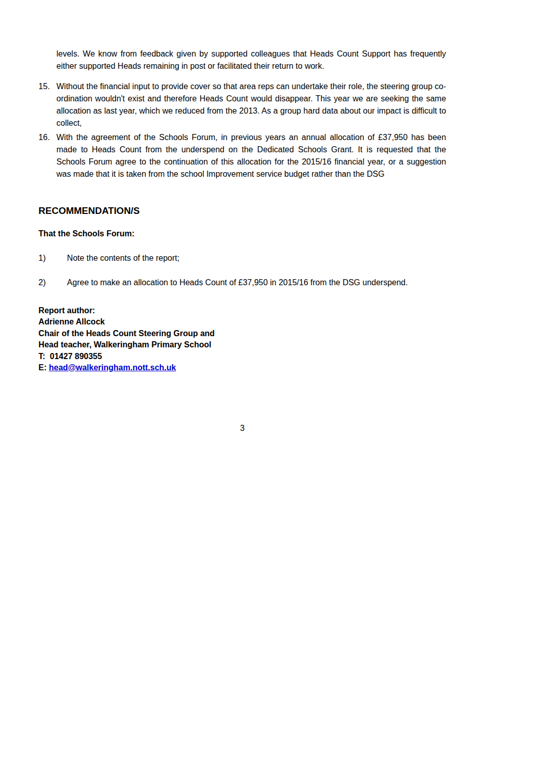levels. We know from feedback given by supported colleagues that Heads Count Support has frequently either supported Heads remaining in post or facilitated their return to work.
Without the financial input to provide cover so that area reps can undertake their role, the steering group co-ordination wouldn't exist and therefore Heads Count would disappear. This year we are seeking the same allocation as last year, which we reduced from the 2013. As a group hard data about our impact is difficult to collect,
With the agreement of the Schools Forum, in previous years an annual allocation of £37,950 has been made to Heads Count from the underspend on the Dedicated Schools Grant. It is requested that the Schools Forum agree to the continuation of this allocation for the 2015/16 financial year, or a suggestion was made that it is taken from the school Improvement service budget rather than the DSG
RECOMMENDATION/S
That the Schools Forum:
Note the contents of the report;
Agree to make an allocation to Heads Count of £37,950 in 2015/16 from the DSG underspend.
Report author:
Adrienne Allcock
Chair of the Heads Count Steering Group and
Head teacher, Walkeringham Primary School
T: 01427 890355
E: head@walkeringham.nott.sch.uk
3